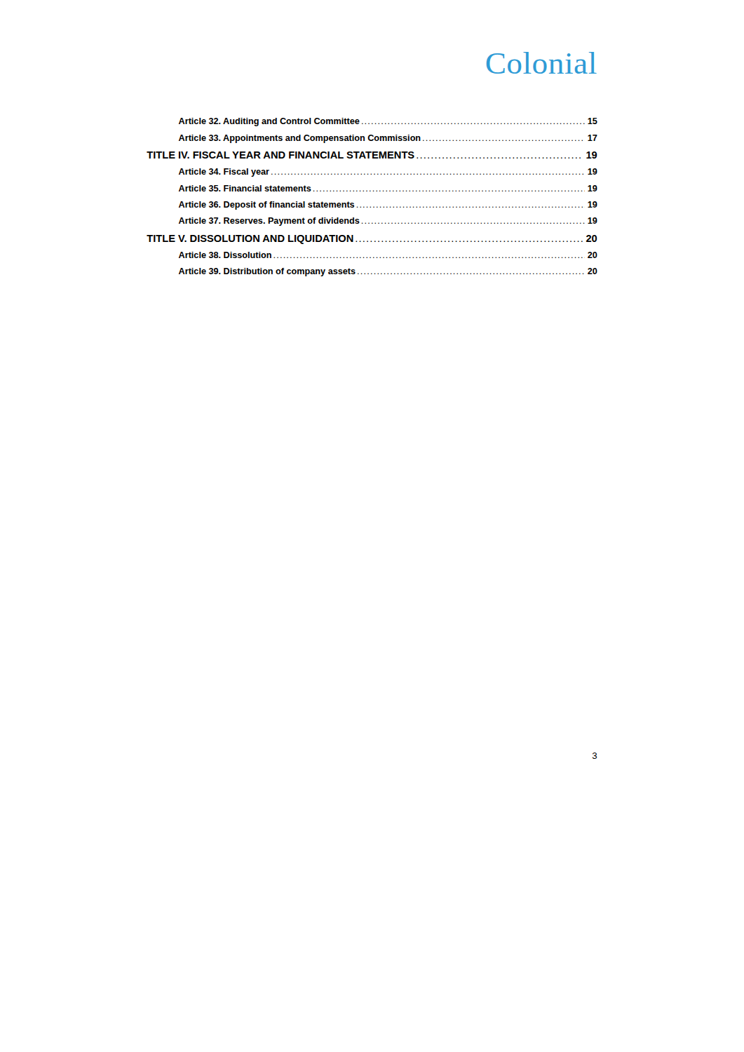Colonial
Article 32. Auditing and Control Committee ........................................................................................................... 15
Article 33. Appointments and Compensation Commission ......................................................................................... 17
TITLE IV. FISCAL YEAR AND FINANCIAL STATEMENTS ......................................................................... 19
Article 34. Fiscal year ................................................................................................................................. 19
Article 35. Financial statements ............................................................................................................... 19
Article 36. Deposit of financial statements ............................................................................................. 19
Article 37. Reserves. Payment of dividends ............................................................................................ 19
TITLE V. DISSOLUTION AND LIQUIDATION ..................................................................................... 20
Article 38. Dissolution ................................................................................................................................. 20
Article 39. Distribution of company assets ............................................................................................. 20
3